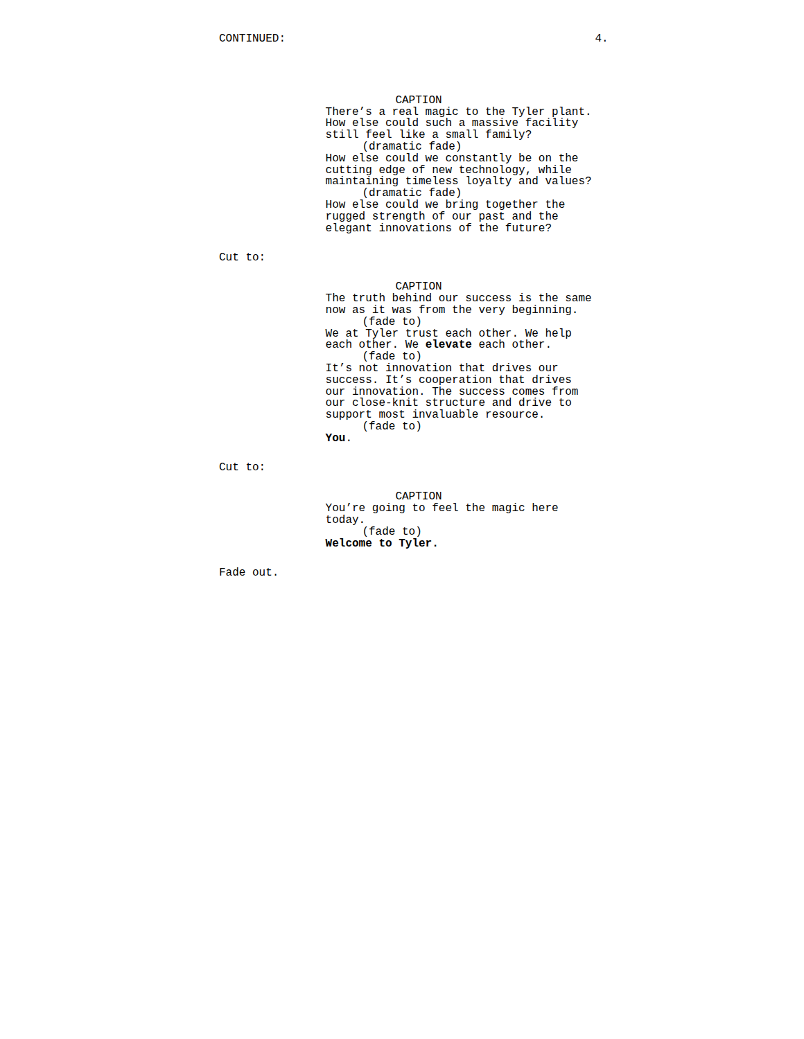CONTINUED: 4.
CAPTION
There’s a real magic to the Tyler plant. How else could such a massive facility still feel like a small family?
(dramatic fade)
How else could we constantly be on the cutting edge of new technology, while maintaining timeless loyalty and values?
(dramatic fade)
How else could we bring together the rugged strength of our past and the elegant innovations of the future?
Cut to:
CAPTION
The truth behind our success is the same now as it was from the very beginning.
(fade to)
We at Tyler trust each other. We help each other. We elevate each other.
(fade to)
It’s not innovation that drives our success. It’s cooperation that drives our innovation. The success comes from our close-knit structure and drive to support most invaluable resource.
(fade to)
You.
Cut to:
CAPTION
You’re going to feel the magic here today.
(fade to)
Welcome to Tyler.
Fade out.